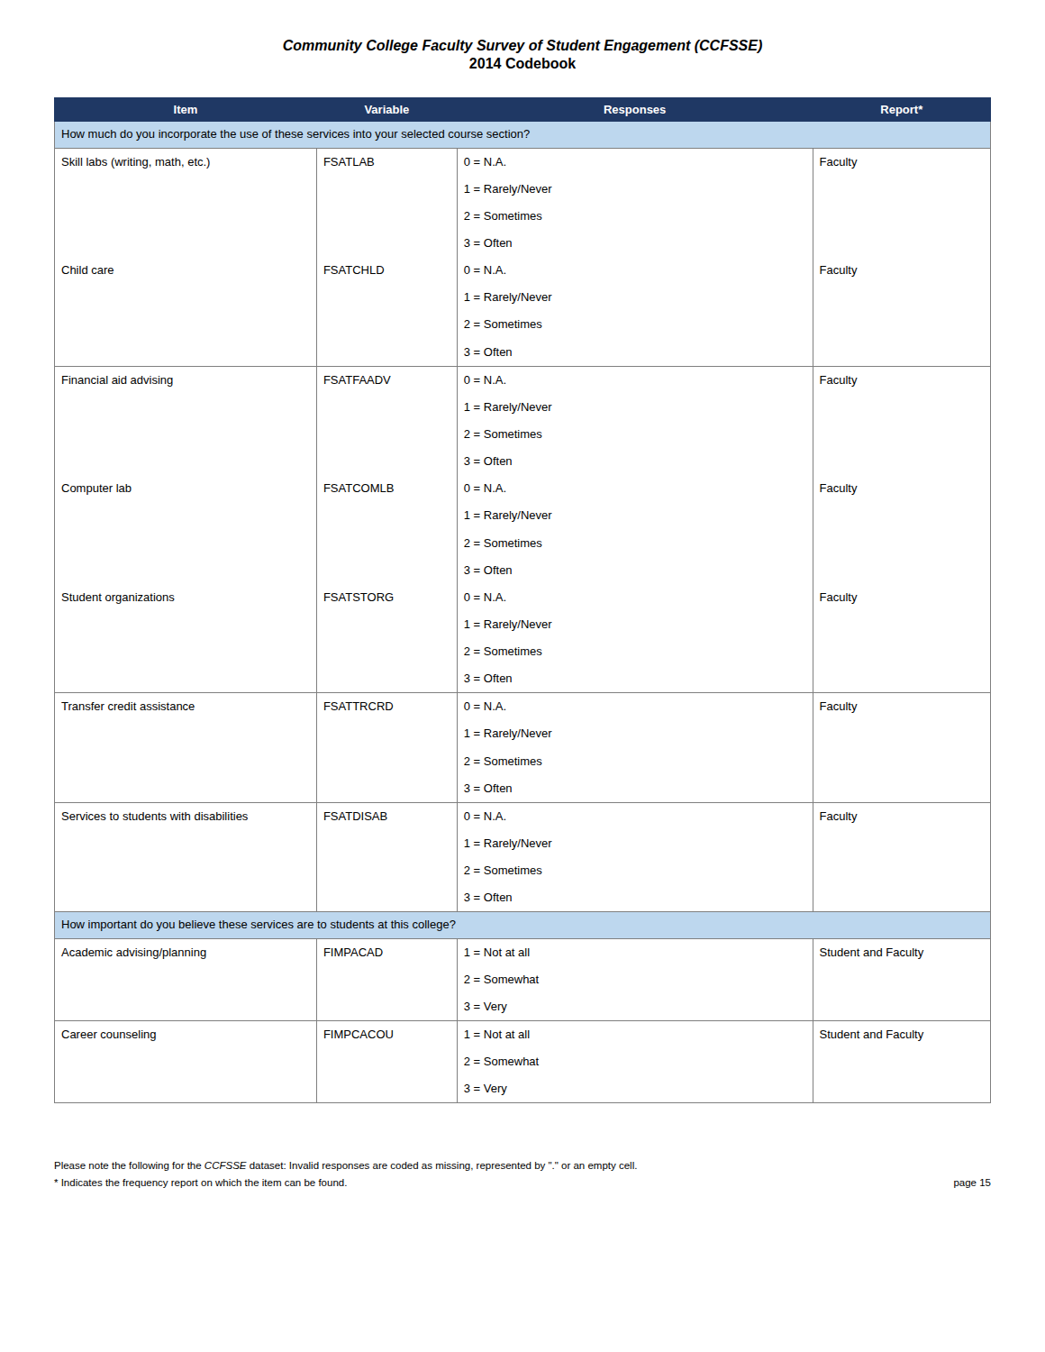Community College Faculty Survey of Student Engagement (CCFSSE)
2014 Codebook
| Item | Variable | Responses | Report* |
| --- | --- | --- | --- |
| How much do you incorporate the use of these services into your selected course section? |
| Skill labs (writing, math, etc.) | FSATLAB | 0 = N.A. | Faculty |
| | | 1 = Rarely/Never | |
| | | 2 = Sometimes | |
| | | 3 = Often | |
| Child care | FSATCHLD | 0 = N.A. | Faculty |
| | | 1 = Rarely/Never | |
| | | 2 = Sometimes | |
| | | 3 = Often | |
| Financial aid advising | FSATFAADV | 0 = N.A. | Faculty |
| | | 1 = Rarely/Never | |
| | | 2 = Sometimes | |
| | | 3 = Often | |
| Computer lab | FSATCOMLB | 0 = N.A. | Faculty |
| | | 1 = Rarely/Never | |
| | | 2 = Sometimes | |
| | | 3 = Often | |
| Student organizations | FSATSTORG | 0 = N.A. | Faculty |
| | | 1 = Rarely/Never | |
| | | 2 = Sometimes | |
| | | 3 = Often | |
| Transfer credit assistance | FSATTRCRD | 0 = N.A. | Faculty |
| | | 1 = Rarely/Never | |
| | | 2 = Sometimes | |
| | | 3 = Often | |
| Services to students with disabilities | FSATDISAB | 0 = N.A. | Faculty |
| | | 1 = Rarely/Never | |
| | | 2 = Sometimes | |
| | | 3 = Often | |
| How important do you believe these services are to students at this college? |
| Academic advising/planning | FIMPACAD | 1 = Not at all | Student and Faculty |
| | | 2 = Somewhat | |
| | | 3 = Very | |
| Career counseling | FIMPCACOU | 1 = Not at all | Student and Faculty |
| | | 2 = Somewhat | |
| | | 3 = Very | |
Please note the following for the CCFSSE dataset: Invalid responses are coded as missing, represented by "." or an empty cell. * Indicates the frequency report on which the item can be found. page 15